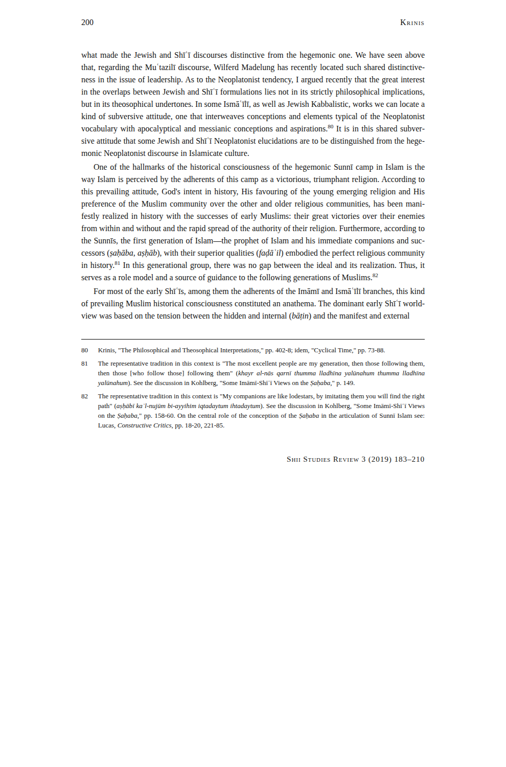200 Krinis
what made the Jewish and Shīʿī discourses distinctive from the hegemonic one. We have seen above that, regarding the Muʿtazilī discourse, Wilferd Madelung has recently located such shared distinctiveness in the issue of leadership. As to the Neoplatonist tendency, I argued recently that the great interest in the overlaps between Jewish and Shīʿī formulations lies not in its strictly philosophical implications, but in its theosophical undertones. In some Ismāʿīlī, as well as Jewish Kabbalistic, works we can locate a kind of subversive attitude, one that interweaves conceptions and elements typical of the Neoplatonist vocabulary with apocalyptical and messianic conceptions and aspirations.80 It is in this shared subversive attitude that some Jewish and Shīʿī Neoplatonist elucidations are to be distinguished from the hegemonic Neoplatonist discourse in Islamicate culture.
One of the hallmarks of the historical consciousness of the hegemonic Sunnī camp in Islam is the way Islam is perceived by the adherents of this camp as a victorious, triumphant religion. According to this prevailing attitude, God's intent in history, His favouring of the young emerging religion and His preference of the Muslim community over the other and older religious communities, has been manifestly realized in history with the successes of early Muslims: their great victories over their enemies from within and without and the rapid spread of the authority of their religion. Furthermore, according to the Sunnīs, the first generation of Islam—the prophet of Islam and his immediate companions and successors (ṣaḥāba, aṣḥāb), with their superior qualities (faḍāʾil) embodied the perfect religious community in history.81 In this generational group, there was no gap between the ideal and its realization. Thus, it serves as a role model and a source of guidance to the following generations of Muslims.82
For most of the early Shīʿīs, among them the adherents of the Imāmī and Ismāʿīlī branches, this kind of prevailing Muslim historical consciousness constituted an anathema. The dominant early Shīʿī worldview was based on the tension between the hidden and internal (bāṭin) and the manifest and external
80 Krinis, "The Philosophical and Theosophical Interpretations," pp. 402-8; idem, "Cyclical Time," pp. 73-88.
81 The representative tradition in this context is "The most excellent people are my generation, then those following them, then those [who follow those] following them" (khayr al-nās qarnī thumma lladhīna yalūnahum thumma lladhīna yalūnahum). See the discussion in Kohlberg, "Some Imāmī-Shīʿī Views on the Ṣaḥaba," p. 149.
82 The representative tradition in this context is "My companions are like lodestars, by imitating them you will find the right path" (aṣḥābī kaʾl-nujūm bi-ayyihim iqtadaytum ihtadaytum). See the discussion in Kohlberg, "Some Imāmī-Shīʿī Views on the Ṣaḥaba," pp. 158-60. On the central role of the conception of the Ṣaḥaba in the articulation of Sunnī Islam see: Lucas, Constructive Critics, pp. 18-20, 221-85.
Shii Studies Review 3 (2019) 183–210